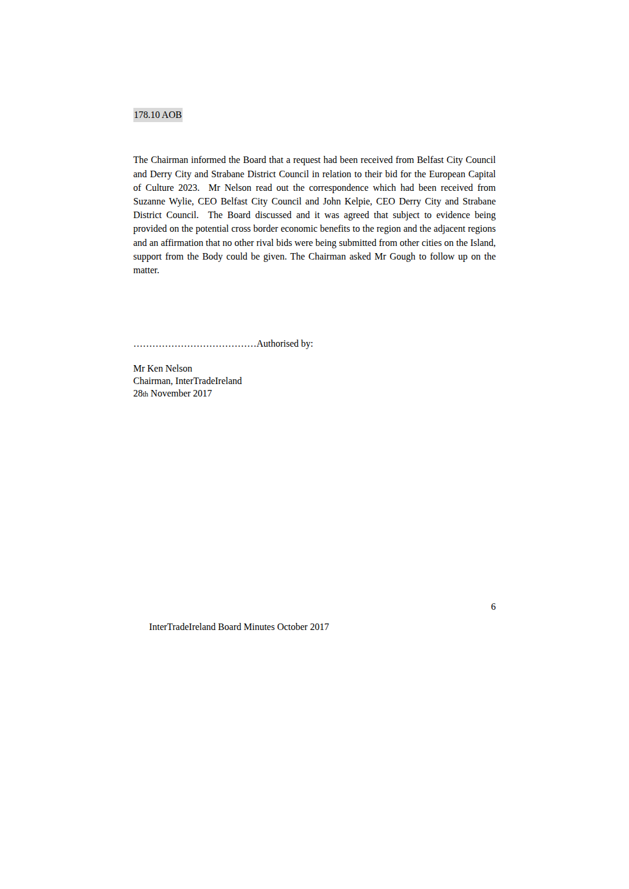178.10 AOB
The Chairman informed the Board that a request had been received from Belfast City Council and Derry City and Strabane District Council in relation to their bid for the European Capital of Culture 2023. Mr Nelson read out the correspondence which had been received from Suzanne Wylie, CEO Belfast City Council and John Kelpie, CEO Derry City and Strabane District Council. The Board discussed and it was agreed that subject to evidence being provided on the potential cross border economic benefits to the region and the adjacent regions and an affirmation that no other rival bids were being submitted from other cities on the Island, support from the Body could be given. The Chairman asked Mr Gough to follow up on the matter.
…………………………………Authorised by:
Mr Ken Nelson
Chairman, InterTradeIreland
28th November 2017
6
InterTradeIreland Board Minutes October 2017